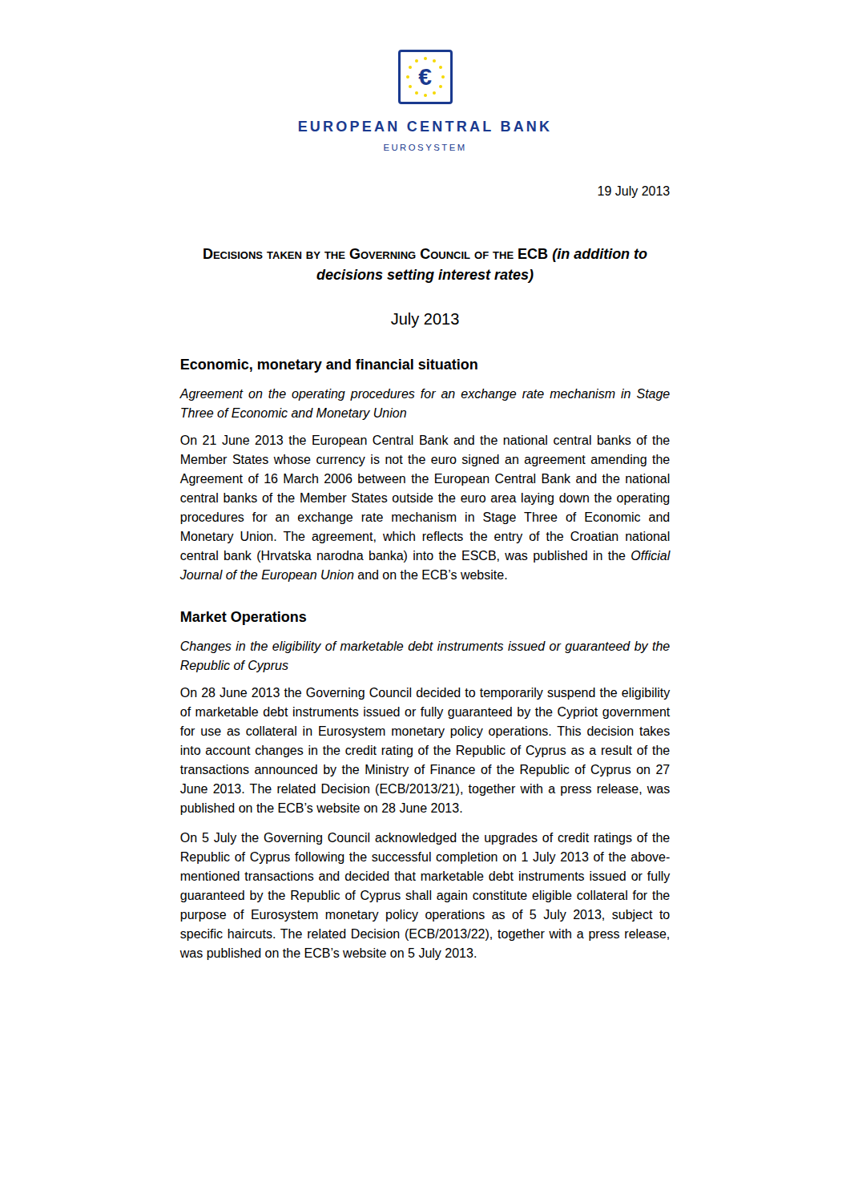€
EUROPEAN CENTRAL BANK
EUROSYSTEM
19 July 2013
Decisions taken by the Governing Council of the ECB (in addition to decisions setting interest rates)
July 2013
Economic, monetary and financial situation
Agreement on the operating procedures for an exchange rate mechanism in Stage Three of Economic and Monetary Union
On 21 June 2013 the European Central Bank and the national central banks of the Member States whose currency is not the euro signed an agreement amending the Agreement of 16 March 2006 between the European Central Bank and the national central banks of the Member States outside the euro area laying down the operating procedures for an exchange rate mechanism in Stage Three of Economic and Monetary Union. The agreement, which reflects the entry of the Croatian national central bank (Hrvatska narodna banka) into the ESCB, was published in the Official Journal of the European Union and on the ECB’s website.
Market Operations
Changes in the eligibility of marketable debt instruments issued or guaranteed by the Republic of Cyprus
On 28 June 2013 the Governing Council decided to temporarily suspend the eligibility of marketable debt instruments issued or fully guaranteed by the Cypriot government for use as collateral in Eurosystem monetary policy operations. This decision takes into account changes in the credit rating of the Republic of Cyprus as a result of the transactions announced by the Ministry of Finance of the Republic of Cyprus on 27 June 2013. The related Decision (ECB/2013/21), together with a press release, was published on the ECB’s website on 28 June 2013.
On 5 July the Governing Council acknowledged the upgrades of credit ratings of the Republic of Cyprus following the successful completion on 1 July 2013 of the above-mentioned transactions and decided that marketable debt instruments issued or fully guaranteed by the Republic of Cyprus shall again constitute eligible collateral for the purpose of Eurosystem monetary policy operations as of 5 July 2013, subject to specific haircuts. The related Decision (ECB/2013/22), together with a press release, was published on the ECB’s website on 5 July 2013.